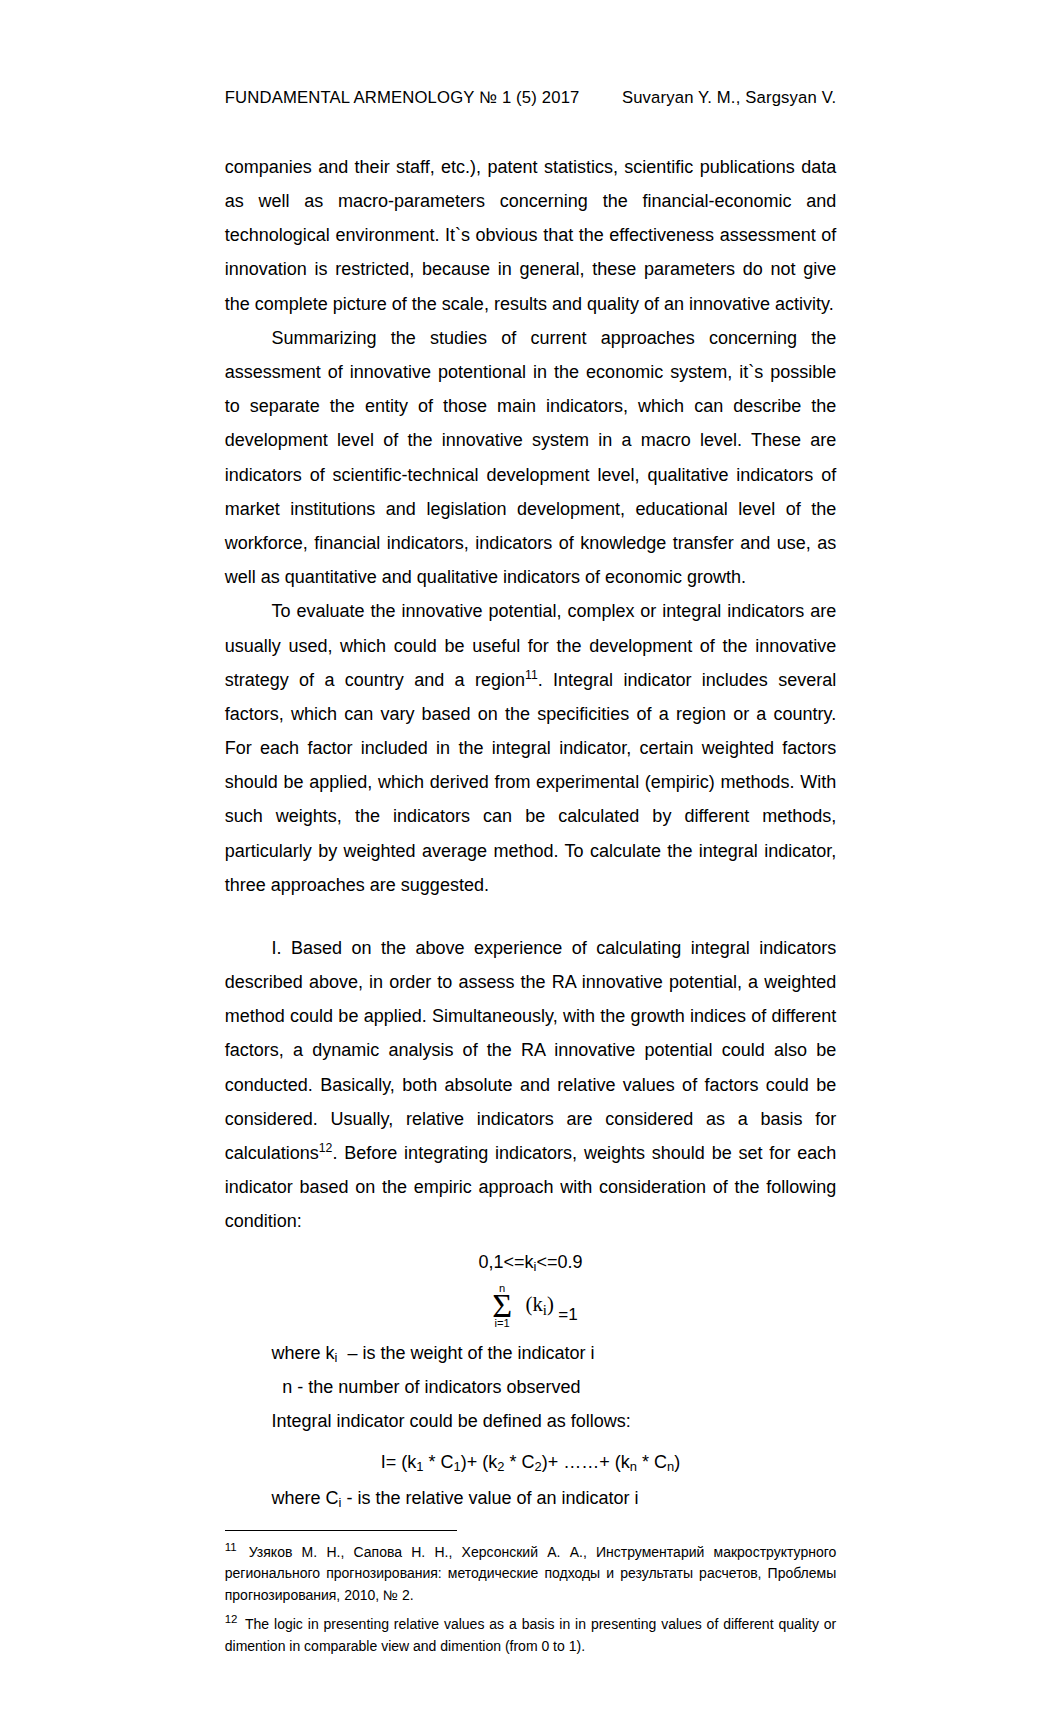FUNDAMENTAL ARMENOLOGY № 1 (5) 2017 Suvaryan Y. M., Sargsyan V.
companies and their staff, etc.), patent statistics, scientific publications data as well as macro-parameters concerning the financial-economic and technological environment. It`s obvious that the effectiveness assessment of innovation is restricted, because in general, these parameters do not give the complete picture of the scale, results and quality of an innovative activity.
Summarizing the studies of current approaches concerning the assessment of innovative potentional in the economic system, it`s possible to separate the entity of those main indicators, which can describe the development level of the innovative system in a macro level. These are indicators of scientific-technical development level, qualitative indicators of market institutions and legislation development, educational level of the workforce, financial indicators, indicators of knowledge transfer and use, as well as quantitative and qualitative indicators of economic growth.
To evaluate the innovative potential, complex or integral indicators are usually used, which could be useful for the development of the innovative strategy of a country and a region11. Integral indicator includes several factors, which can vary based on the specificities of a region or a country. For each factor included in the integral indicator, certain weighted factors should be applied, which derived from experimental (empiric) methods. With such weights, the indicators can be calculated by different methods, particularly by weighted average method. To calculate the integral indicator, three approaches are suggested.
I. Based on the above experience of calculating integral indicators described above, in order to assess the RA innovative potential, a weighted method could be applied. Simultaneously, with the growth indices of different factors, a dynamic analysis of the RA innovative potential could also be conducted. Basically, both absolute and relative values of factors could be considered. Usually, relative indicators are considered as a basis for calculations12. Before integrating indicators, weights should be set for each indicator based on the empiric approach with consideration of the following condition:
0,1<=ki<=0.9
n Σ i=1 (ki) =1
where ki – is the weight of the indicator i
n - the number of indicators observed
Integral indicator could be defined as follows:
I= (k1 * C1)+ (k2 * C2)+ ……+ (kn * Cn)
where Ci - is the relative value of an indicator i
11 Узяков М. Н., Сапова Н. Н., Херсонский А. А., Инструментарий макроструктурного регионального прогнозирования: методические подходы и результаты расчетов, Проблемы прогнозирования, 2010, № 2.
12 The logic in presenting relative values as a basis in in presenting values of different quality or dimention in comparable view and dimention (from 0 to 1).